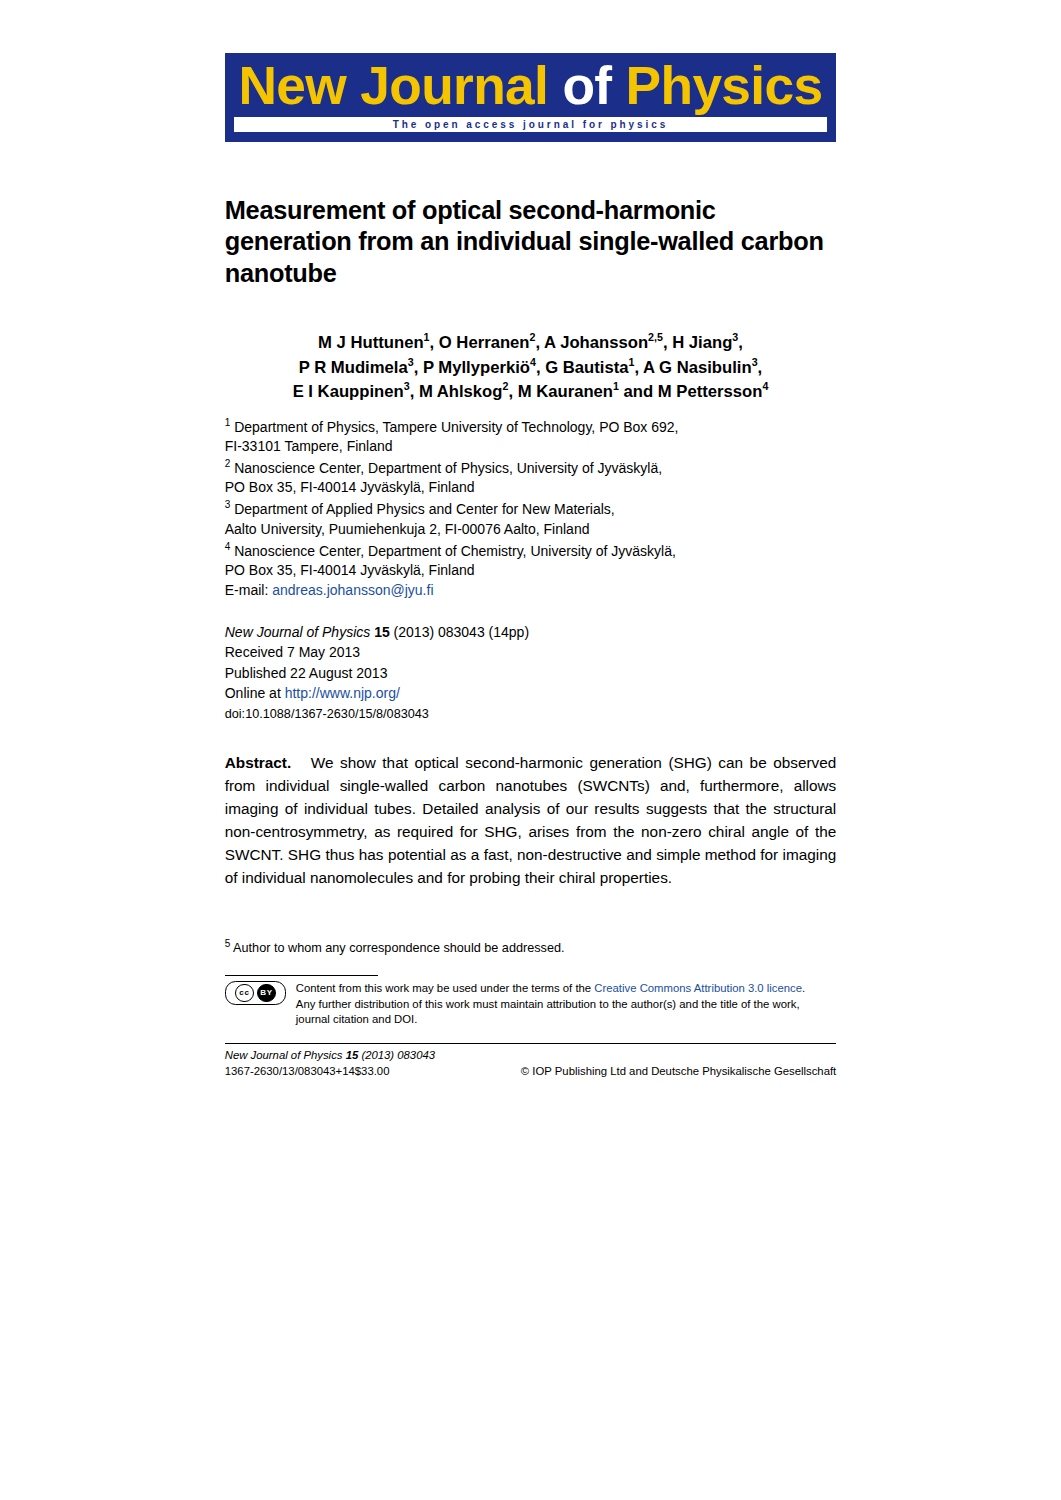New Journal of Physics
The open access journal for physics
Measurement of optical second-harmonic generation from an individual single-walled carbon nanotube
M J Huttunen1, O Herranen2, A Johansson2,5, H Jiang3,
P R Mudimela3, P Myllyperkiö4, G Bautista1, A G Nasibulin3,
E I Kauppinen3, M Ahlskog2, M Kauranen1 and M Pettersson4
1 Department of Physics, Tampere University of Technology, PO Box 692,
FI-33101 Tampere, Finland
2 Nanoscience Center, Department of Physics, University of Jyväskylä,
PO Box 35, FI-40014 Jyväskylä, Finland
3 Department of Applied Physics and Center for New Materials,
Aalto University, Puumiehenkuja 2, FI-00076 Aalto, Finland
4 Nanoscience Center, Department of Chemistry, University of Jyväskylä,
PO Box 35, FI-40014 Jyväskylä, Finland
E-mail: andreas.johansson@jyu.fi
New Journal of Physics 15 (2013) 083043 (14pp)
Received 7 May 2013
Published 22 August 2013
Online at http://www.njp.org/
doi:10.1088/1367-2630/15/8/083043
Abstract. We show that optical second-harmonic generation (SHG) can be observed from individual single-walled carbon nanotubes (SWCNTs) and, furthermore, allows imaging of individual tubes. Detailed analysis of our results suggests that the structural non-centrosymmetry, as required for SHG, arises from the non-zero chiral angle of the SWCNT. SHG thus has potential as a fast, non-destructive and simple method for imaging of individual nanomolecules and for probing their chiral properties.
5 Author to whom any correspondence should be addressed.
cc
BY
Content from this work may be used under the terms of the Creative Commons Attribution 3.0 licence.
Any further distribution of this work must maintain attribution to the author(s) and the title of the work, journal citation and DOI.
New Journal of Physics 15 (2013) 083043
1367-2630/13/083043+14$33.00 © IOP Publishing Ltd and Deutsche Physikalische Gesellschaft